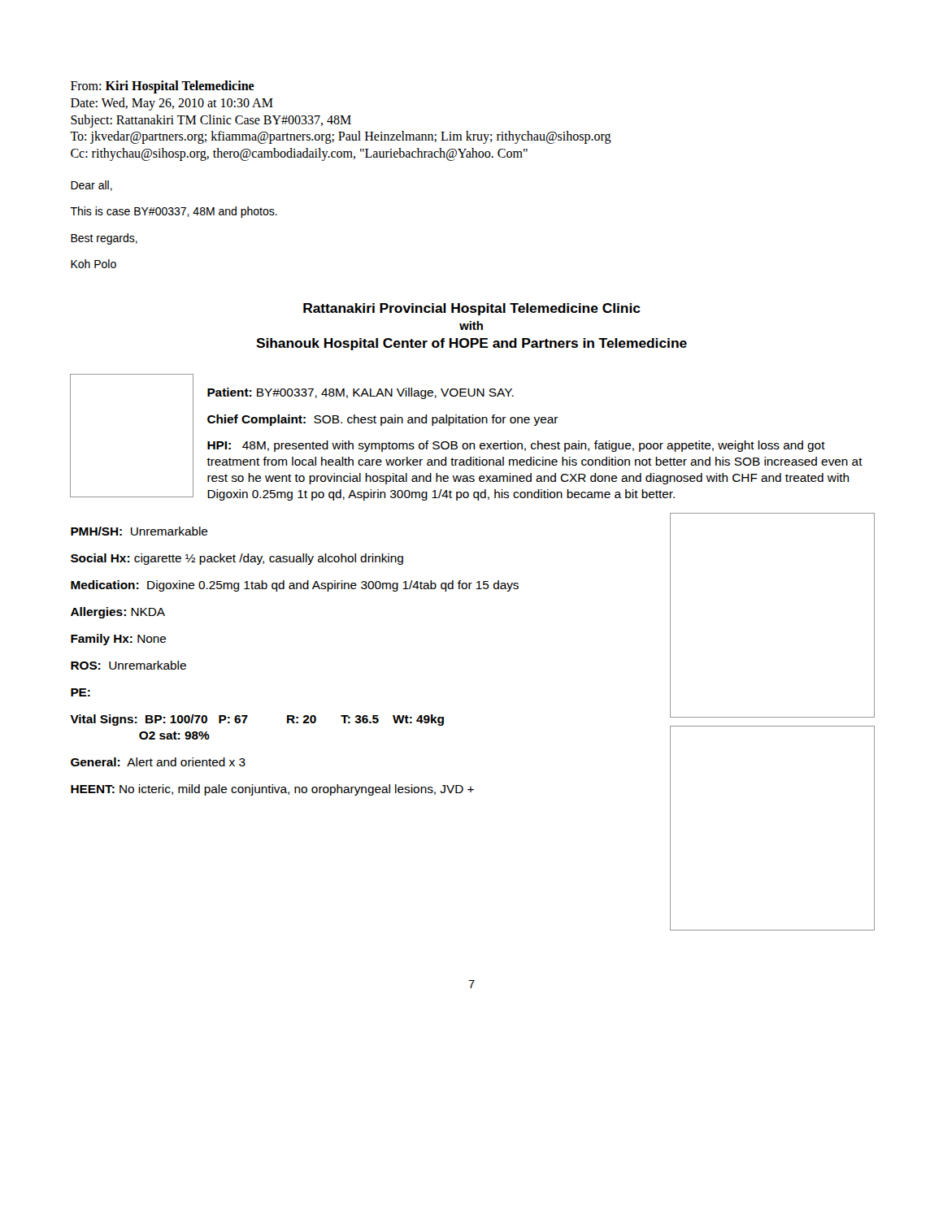From: Kiri Hospital Telemedicine
Date: Wed, May 26, 2010 at 10:30 AM
Subject: Rattanakiri TM Clinic Case BY#00337, 48M
To: jkvedar@partners.org; kfiamma@partners.org; Paul Heinzelmann; Lim kruy; rithychau@sihosp.org
Cc: rithychau@sihosp.org, thero@cambodiadaily.com, "Lauriebachrach@Yahoo. Com"
Dear all,
This is case BY#00337, 48M and photos.
Best regards,
Koh Polo
Rattanakiri Provincial Hospital Telemedicine Clinic
with
Sihanouk Hospital Center of HOPE and Partners in Telemedicine
Patient: BY#00337, 48M, KALAN Village, VOEUN SAY.
Chief Complaint: SOB. chest pain and palpitation for one year
HPI: 48M, presented with symptoms of SOB on exertion, chest pain, fatigue, poor appetite, weight loss and got treatment from local health care worker and traditional medicine his condition not better and his SOB increased even at rest so he went to provincial hospital and he was examined and CXR done and diagnosed with CHF and treated with Digoxin 0.25mg 1t po qd, Aspirin 300mg 1/4t po qd, his condition became a bit better.
PMH/SH: Unremarkable
Social Hx: cigarette ½ packet /day, casually alcohol drinking
Medication: Digoxine 0.25mg 1tab qd and Aspirine 300mg 1/4tab qd for 15 days
Allergies: NKDA
Family Hx: None
ROS: Unremarkable
PE:
Vital Signs: BP: 100/70 P: 67 R: 20 T: 36.5 Wt: 49kg
O2 sat: 98%
General: Alert and oriented x 3
HEENT: No icteric, mild pale conjuntiva, no oropharyngeal lesions, JVD +
7